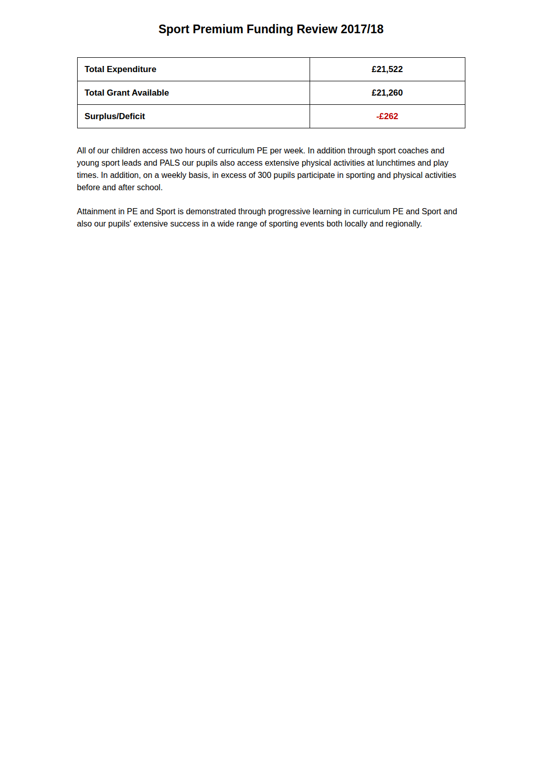Sport Premium Funding Review 2017/18
| Total Expenditure | £21,522 |
| Total Grant Available | £21,260 |
| Surplus/Deficit | -£262 |
All of our children access two hours of curriculum PE per week. In addition through sport coaches and young sport leads and PALS our pupils also access extensive physical activities at lunchtimes and play times. In addition, on a weekly basis, in excess of 300 pupils participate in sporting and physical activities before and after school.
Attainment in PE and Sport is demonstrated through progressive learning in curriculum PE and Sport and also our pupils' extensive success in a wide range of sporting events both locally and regionally.